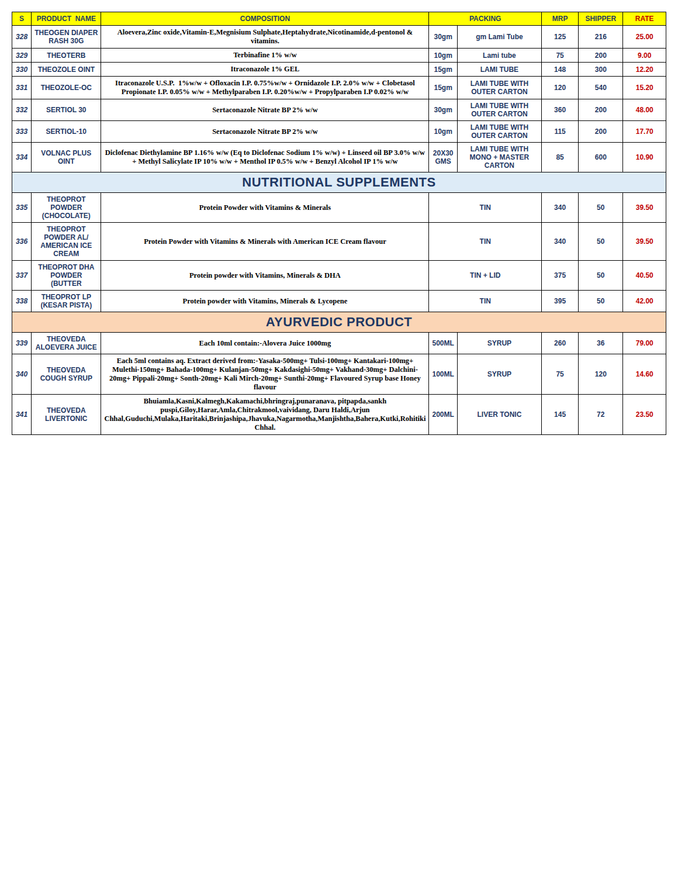| S | PRODUCT NAME | COMPOSITION | PACKING | MRP | SHIPPER | RATE |
| --- | --- | --- | --- | --- | --- | --- |
| 328 | THEOGEN DIAPER RASH 30G | Aloevera,Zinc oxide,Vitamin-E,Megnisium Sulphate,Heptahydrate,Nicotinamide,d-pentonol & vitamins. | 30gm | gm Lami Tube | 125 | 216 | 25.00 |
| 329 | THEOTERB | Terbinafine 1% w/w | 10gm | Lami tube | 75 | 200 | 9.00 |
| 330 | THEOZOLE OINT | Itraconazole 1% GEL | 15gm | LAMI TUBE | 148 | 300 | 12.20 |
| 331 | THEOZOLE-OC | Itraconazole U.S.P. 1%w/w + Ofloxacin I.P. 0.75%w/w + Ornidazole I.P. 2.0% w/w + Clobetasol Propionate I.P. 0.05% w/w + Methylparaben I.P. 0.20%w/w + Propylparaben I.P 0.02% w/w | 15gm | LAMI TUBE WITH OUTER CARTON | 120 | 540 | 15.20 |
| 332 | SERTIOL 30 | Sertaconazole Nitrate BP 2% w/w | 30gm | LAMI TUBE WITH OUTER CARTON | 360 | 200 | 48.00 |
| 333 | SERTIOL-10 | Sertaconazole Nitrate BP 2% w/w | 10gm | LAMI TUBE WITH OUTER CARTON | 115 | 200 | 17.70 |
| 334 | VOLNAC PLUS OINT | Diclofenac Diethylamine BP 1.16% w/w (Eq to Diclofenac Sodium 1% w/w) + Linseed oil BP 3.0% w/w + Methyl Salicylate IP 10% w/w + Menthol IP 0.5% w/w + Benzyl Alcohol IP 1% w/w | 20X30 GMS | LAMI TUBE WITH MONO + MASTER CARTON | 85 | 600 | 10.90 |
| NUTRITIONAL SUPPLEMENTS |
| 335 | THEOPROT POWDER (CHOCOLATE) | Protein Powder with Vitamins & Minerals | TIN | 340 | 50 | 39.50 |
| 336 | THEOPROT POWDER AL/ AMERICAN ICE CREAM | Protein Powder with Vitamins & Minerals with American ICE Cream flavour | TIN | 340 | 50 | 39.50 |
| 337 | THEOPROT DHA POWDER (BUTTER | Protein powder with Vitamins, Minerals & DHA | TIN + LID | 375 | 50 | 40.50 |
| 338 | THEOPROT LP (KESAR PISTA) | Protein powder with Vitamins, Minerals & Lycopene | TIN | 395 | 50 | 42.00 |
| AYURVEDIC PRODUCT |
| 339 | THEOVEDA ALOEVERA JUICE | Each 10ml contain:-Alovera Juice 1000mg | 500ML | SYRUP | 260 | 36 | 79.00 |
| 340 | THEOVEDA COUGH SYRUP | Each 5ml contains aq. Extract derived from:-Yasaka-500mg+ Tulsi-100mg+ Kantakari-100mg+ Mulethi-150mg+ Bahada-100mg+ Kulanjan-50mg+ Kakdasighi-50mg+ Vakhand-30mg+ Dalchini-20mg+ Pippali-20mg+ Sonth-20mg+ Kali Mirch-20mg+ Sunthi-20mg+ Flavoured Syrup base Honey flavour | 100ML | SYRUP | 75 | 120 | 14.60 |
| 341 | THEOVEDA LIVERTONIC | Bhuiamla,Kasni,Kalmegh,Kakamachi,bhringraj,punaranava, pitpapda,sankh puspi,Giloy,Harar,Amla,Chitrakmool,vaividang, Daru Haldi,Arjun Chhal,Guduchi,Mulaka,Haritaki,Brinjashipa,Jhavuka,Nagarmotha,Manjishtha,Bahera,Kutki,Rohitiki Chhal. | 200ML | LIVER TONIC | 145 | 72 | 23.50 |